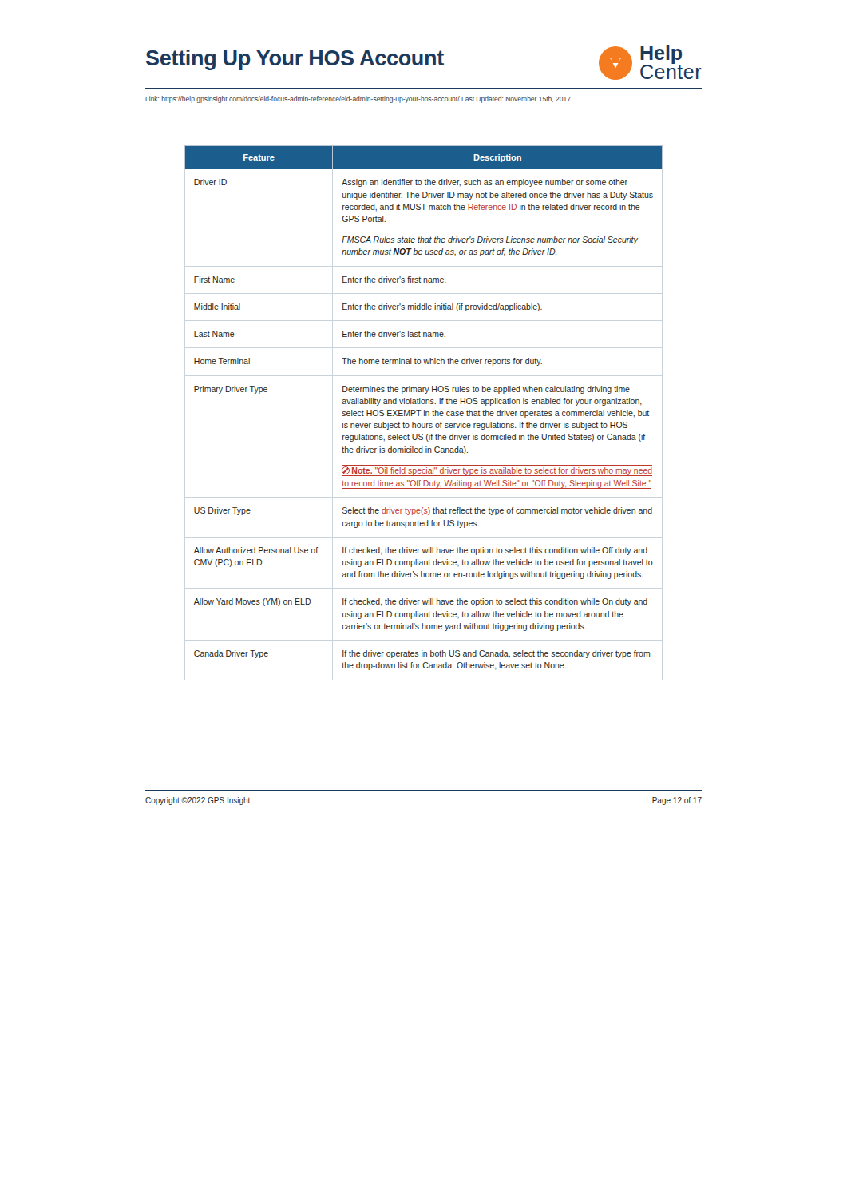Setting Up Your HOS Account
Help Center
Link: https://help.gpsinsight.com/docs/eld-focus-admin-reference/eld-admin-setting-up-your-hos-account/ Last Updated: November 15th, 2017
| Feature | Description |
| --- | --- |
| Driver ID | Assign an identifier to the driver, such as an employee number or some other unique identifier. The Driver ID may not be altered once the driver has a Duty Status recorded, and it MUST match the Reference ID in the related driver record in the GPS Portal. FMSCA Rules state that the driver's Drivers License number nor Social Security number must NOT be used as, or as part of, the Driver ID. |
| First Name | Enter the driver's first name. |
| Middle Initial | Enter the driver's middle initial (if provided/applicable). |
| Last Name | Enter the driver's last name. |
| Home Terminal | The home terminal to which the driver reports for duty. |
| Primary Driver Type | Determines the primary HOS rules to be applied when calculating driving time availability and violations. If the HOS application is enabled for your organization, select HOS EXEMPT in the case that the driver operates a commercial vehicle, but is never subject to hours of service regulations. If the driver is subject to HOS regulations, select US (if the driver is domiciled in the United States) or Canada (if the driver is domiciled in Canada). Note. "Oil field special" driver type is available to select for drivers who may need to record time as "Off Duty, Waiting at Well Site" or "Off Duty, Sleeping at Well Site." |
| US Driver Type | Select the driver type(s) that reflect the type of commercial motor vehicle driven and cargo to be transported for US types. |
| Allow Authorized Personal Use of CMV (PC) on ELD | If checked, the driver will have the option to select this condition while Off duty and using an ELD compliant device, to allow the vehicle to be used for personal travel to and from the driver's home or en-route lodgings without triggering driving periods. |
| Allow Yard Moves (YM) on ELD | If checked, the driver will have the option to select this condition while On duty and using an ELD compliant device, to allow the vehicle to be moved around the carrier's or terminal's home yard without triggering driving periods. |
| Canada Driver Type | If the driver operates in both US and Canada, select the secondary driver type from the drop-down list for Canada. Otherwise, leave set to None. |
Copyright ©2022 GPS Insight Page 12 of 17